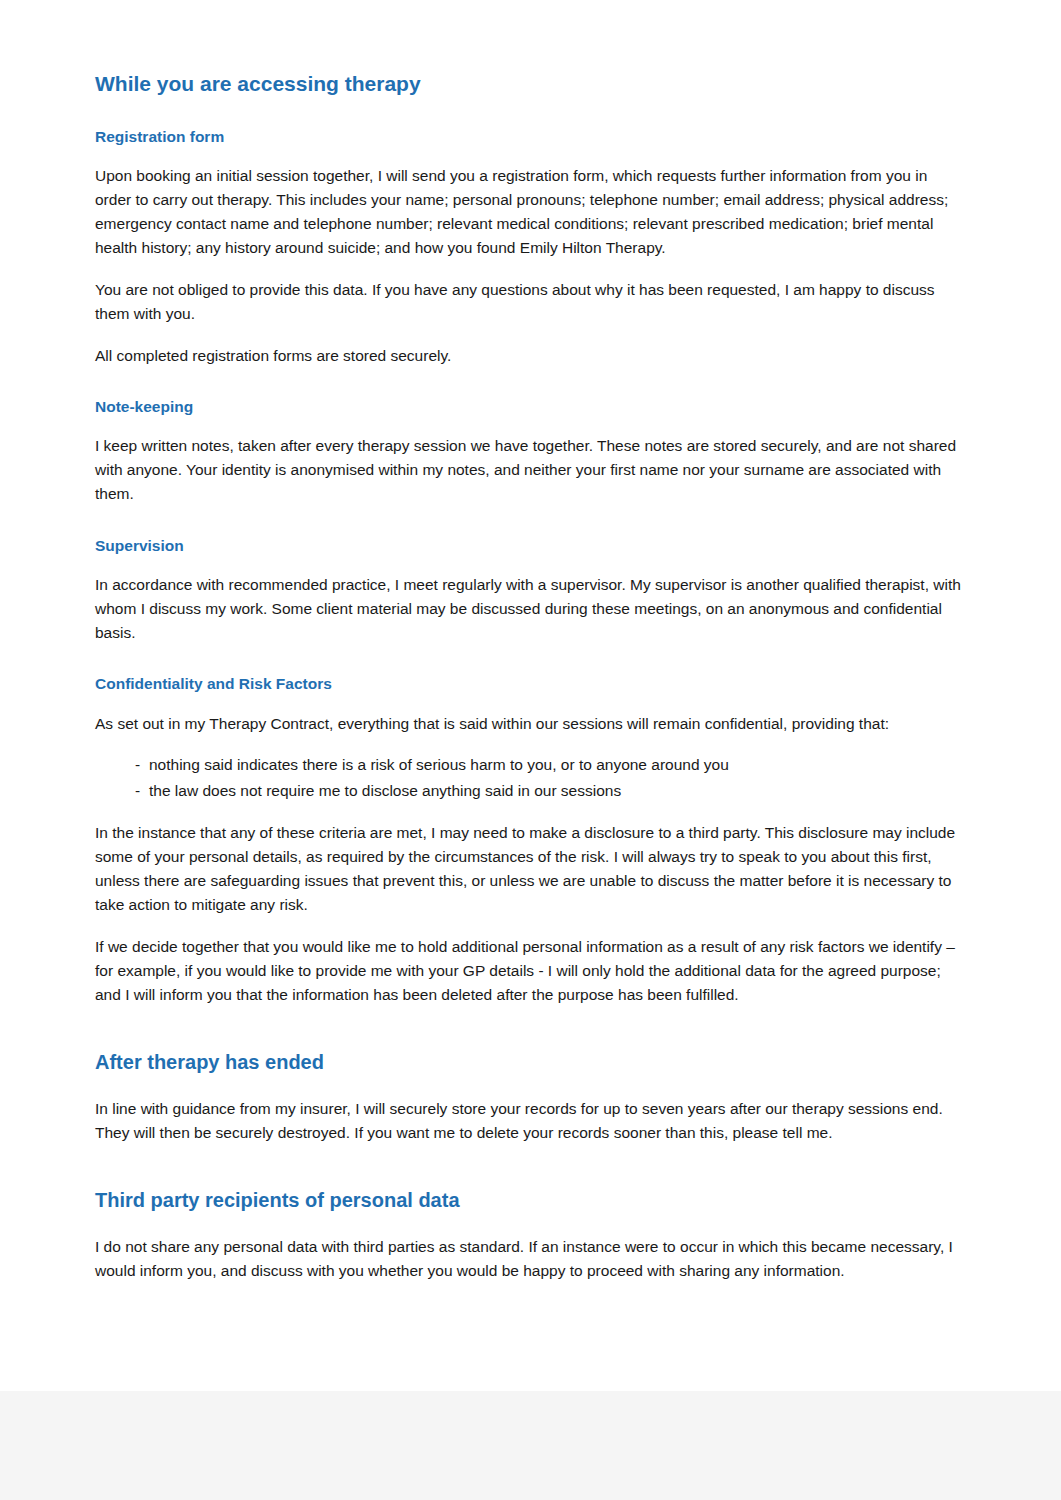While you are accessing therapy
Registration form
Upon booking an initial session together, I will send you a registration form, which requests further information from you in order to carry out therapy. This includes your name; personal pronouns; telephone number; email address; physical address; emergency contact name and telephone number; relevant medical conditions; relevant prescribed medication; brief mental health history; any history around suicide; and how you found Emily Hilton Therapy.
You are not obliged to provide this data. If you have any questions about why it has been requested, I am happy to discuss them with you.
All completed registration forms are stored securely.
Note-keeping
I keep written notes, taken after every therapy session we have together. These notes are stored securely, and are not shared with anyone. Your identity is anonymised within my notes, and neither your first name nor your surname are associated with them.
Supervision
In accordance with recommended practice, I meet regularly with a supervisor. My supervisor is another qualified therapist, with whom I discuss my work. Some client material may be discussed during these meetings, on an anonymous and confidential basis.
Confidentiality and Risk Factors
As set out in my Therapy Contract, everything that is said within our sessions will remain confidential, providing that:
nothing said indicates there is a risk of serious harm to you, or to anyone around you
the law does not require me to disclose anything said in our sessions
In the instance that any of these criteria are met, I may need to make a disclosure to a third party. This disclosure may include some of your personal details, as required by the circumstances of the risk. I will always try to speak to you about this first, unless there are safeguarding issues that prevent this, or unless we are unable to discuss the matter before it is necessary to take action to mitigate any risk.
If we decide together that you would like me to hold additional personal information as a result of any risk factors we identify – for example, if you would like to provide me with your GP details - I will only hold the additional data for the agreed purpose; and I will inform you that the information has been deleted after the purpose has been fulfilled.
After therapy has ended
In line with guidance from my insurer, I will securely store your records for up to seven years after our therapy sessions end. They will then be securely destroyed. If you want me to delete your records sooner than this, please tell me.
Third party recipients of personal data
I do not share any personal data with third parties as standard. If an instance were to occur in which this became necessary, I would inform you, and discuss with you whether you would be happy to proceed with sharing any information.